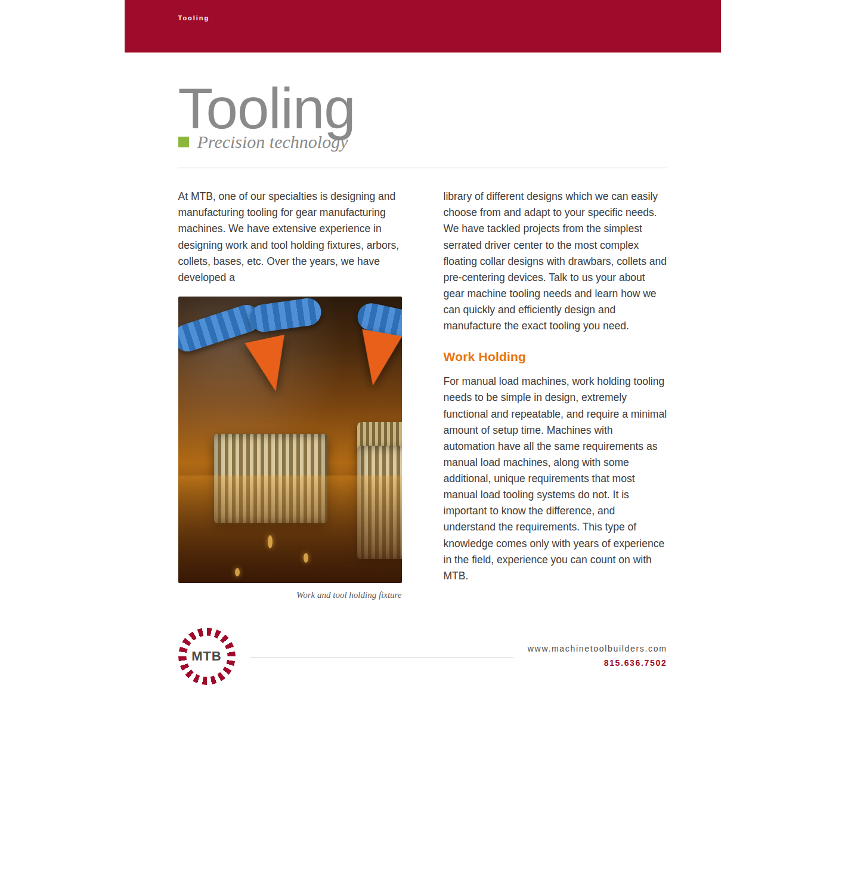Tooling
Tooling
Precision technology
At MTB, one of our specialties is designing and manufacturing tooling for gear manufacturing machines. We have extensive experience in designing work and tool holding fixtures, arbors, collets, bases, etc. Over the years, we have developed a
Work and tool holding fixture
library of different designs which we can easily choose from and adapt to your specific needs. We have tackled projects from the simplest serrated driver center to the most complex floating collar designs with drawbars, collets and pre-centering devices. Talk to us your about gear machine tooling needs and learn how we can quickly and efficiently design and manufacture the exact tooling you need.
Work Holding
For manual load machines, work holding tooling needs to be simple in design, extremely functional and repeatable, and require a minimal amount of setup time. Machines with automation have all the same requirements as manual load machines, along with some additional, unique requirements that most manual load tooling systems do not. It is important to know the difference, and understand the requirements. This type of knowledge comes only with years of experience in the field, experience you can count on with MTB.
MTB
www.machinetoolbuilders.com
815.636.7502